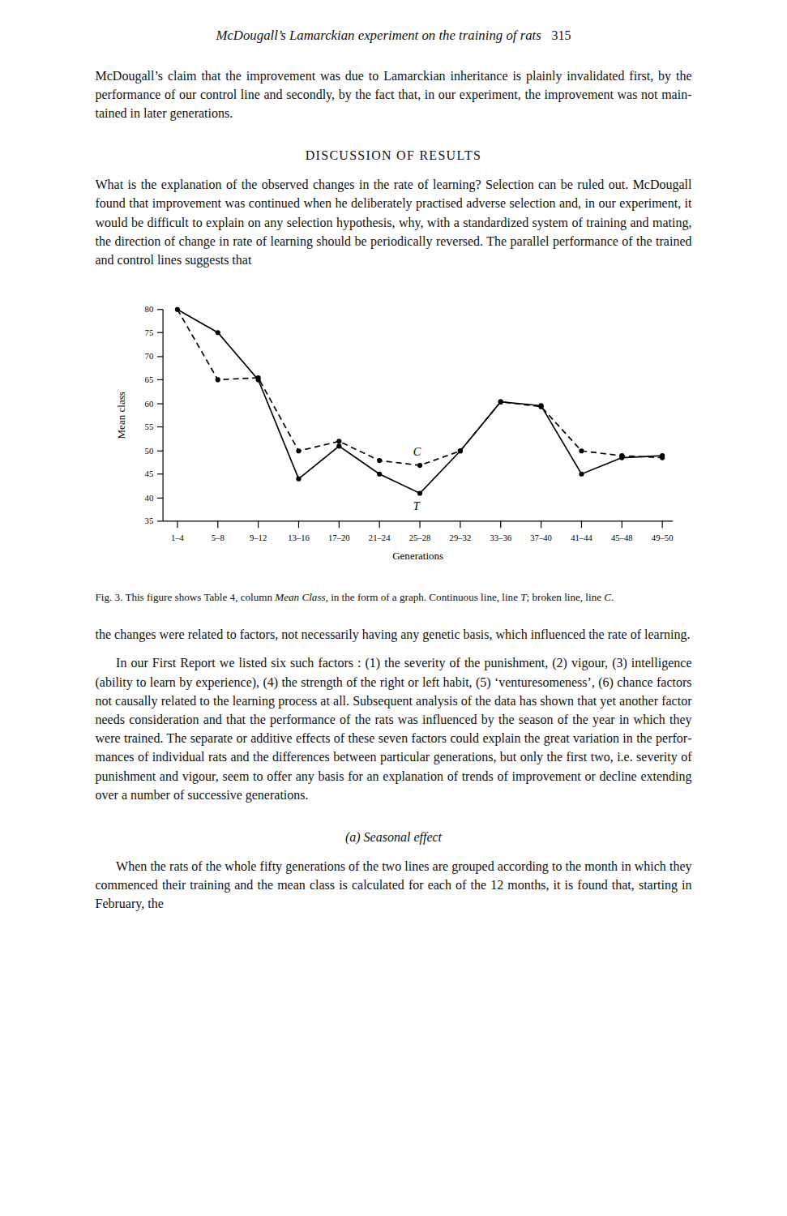McDougall’s Lamarckian experiment on the training of rats 315
McDougall’s claim that the improvement was due to Lamarckian inheritance is plainly invalidated first, by the performance of our control line and secondly, by the fact that, in our experiment, the improvement was not maintained in later generations.
Discussion of Results
What is the explanation of the observed changes in the rate of learning? Selection can be ruled out. McDougall found that improvement was continued when he deliberately practised adverse selection and, in our experiment, it would be difficult to explain on any selection hypothesis, why, with a standardized system of training and mating, the direction of change in rate of learning should be periodically reversed. The parallel performance of the trained and control lines suggests that
80 75 70 65 60 55 50 45 40 35 Mean class 1–4 5–8 9–12 13–16 17–20 21–24 25–28 29–32 33–36 37–40 41–44 45–48 49–50 Generations C T
Fig. 3. This figure shows Table 4, column Mean Class, in the form of a graph. Continuous line, line T; broken line, line C.
the changes were related to factors, not necessarily having any genetic basis, which influenced the rate of learning.
In our First Report we listed six such factors : (1) the severity of the punishment, (2) vigour, (3) intelligence (ability to learn by experience), (4) the strength of the right or left habit, (5) ‘venturesomeness’, (6) chance factors not causally related to the learning process at all. Subsequent analysis of the data has shown that yet another factor needs consideration and that the performance of the rats was influenced by the season of the year in which they were trained. The separate or additive effects of these seven factors could explain the great variation in the performances of individual rats and the differences between particular generations, but only the first two, i.e. severity of punishment and vigour, seem to offer any basis for an explanation of trends of improvement or decline extending over a number of successive generations.
(a) Seasonal effect
When the rats of the whole fifty generations of the two lines are grouped according to the month in which they commenced their training and the mean class is calculated for each of the 12 months, it is found that, starting in February, the